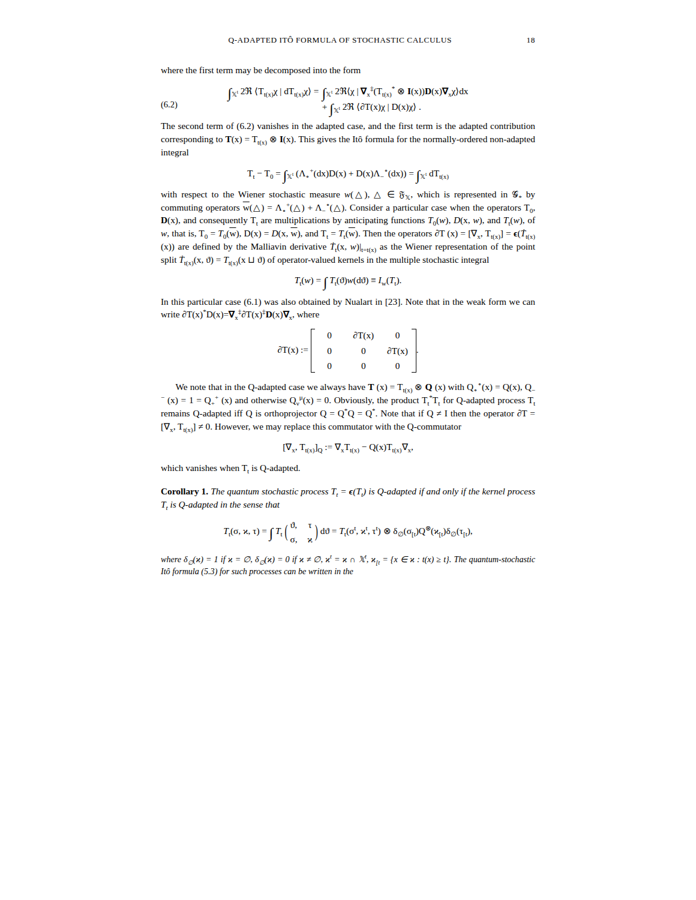Q-ADAPTED ITÔ FORMULA OF STOCHASTIC CALCULUS 18
where the first term may be decomposed into the form
∫𝕏t 2ℜ ⟨Tt(x)χ | dTt(x)χ⟩ =
∫𝕏t 2ℜ⟨χ | ∇x‡(Tt(x)* ⊗ I(x))D(x)∇xχ⟩dx
+ ∫𝕏t 2ℜ ⟨∂T(x)χ | D(x)χ⟩ .
(6.2)
The second term of (6.2) vanishes in the adapted case, and the first term is the adapted contribution corresponding to T(x) = Tt(x) ⊗ I(x). This gives the Itô formula for the normally-ordered non-adapted integral
Tt − T0 = ∫𝕏t (Λ∘+(dx)D(x) + D(x)Λ−∘(dx)) = ∫𝕏t dTt(x)
with respect to the Wiener stochastic measure w(△), △ ∈ 𝔉𝕏, which is represented in 𝒢* by commuting operators w(△) = Λ∘+(△) + Λ−∘(△). Consider a particular case when the operators T0, D(x), and consequently Tt are multiplications by anticipating functions T0(w), D(x, w), and Tt(w), of w, that is, T0 = T0(w), D(x) = D(x, w), and Tt = Tt(w). Then the operators ∂T (x) = [∇x, Tt(x)] = ϵ(Ṫt(x)(x)) are defined by the Malliavin derivative Ṫt(x, w)|t=t(x) as the Wiener representation of the point split Ṫt(x)(x, ϑ) = Tt(x)(x ⊔ ϑ) of operator-valued kernels in the multiple stochastic integral
Tt(w) = ∫ Tt(ϑ)w(dϑ) ≡ Iw(Tt).
In this particular case (6.1) was also obtained by Nualart in [23]. Note that in the weak form we can write ∂T(x)*D(x)=∇x‡∂T(x)‡D(x)∇x, where
∂T(x) := 0∂T(x) 0 00∂T(x) 000 .
We note that in the Q-adapted case we always have T (x) = Tt(x) ⊗ Q (x) with Q∘∘(x) = Q(x), Q−− (x) = 1 = Q++ (x) and otherwise Qνμ(x) = 0. Obviously, the product Tt*Tt for Q-adapted process Tt remains Q-adapted iff Q is orthoprojector Q = Q*Q = Q*. Note that if Q ≠ I then the operator ∂T = [∇x, Tt(x)] ≠ 0. However, we may replace this commutator with the Q-commutator
[∇x, Tt(x)]Q := ∇xTt(x) − Q(x)Tt(x)∇x,
which vanishes when Tt is Q-adapted.
Corollary 1. The quantum stochastic process Tt = ϵ(Tt) is Q-adapted if and only if the kernel process Tt is Q-adapted in the sense that
Tt(σ, ϰ, τ) = ∫ Tt ( ϑ, τ σ, ϰ ) dϑ = Tt(σt, ϰt, τt) ⊗ δ∅(σ[t)Q⊗(ϰ[t)δ∅(τ[t),
where δ∅(ϰ) = 1 if ϰ = ∅, δ∅(ϰ) = 0 if ϰ ≠ ∅, ϰt = ϰ ∩ 𝕏t, ϰ[t = {x ∈ ϰ : t(x) ≥ t}. The quantum-stochastic Itô formula (5.3) for such processes can be written in the